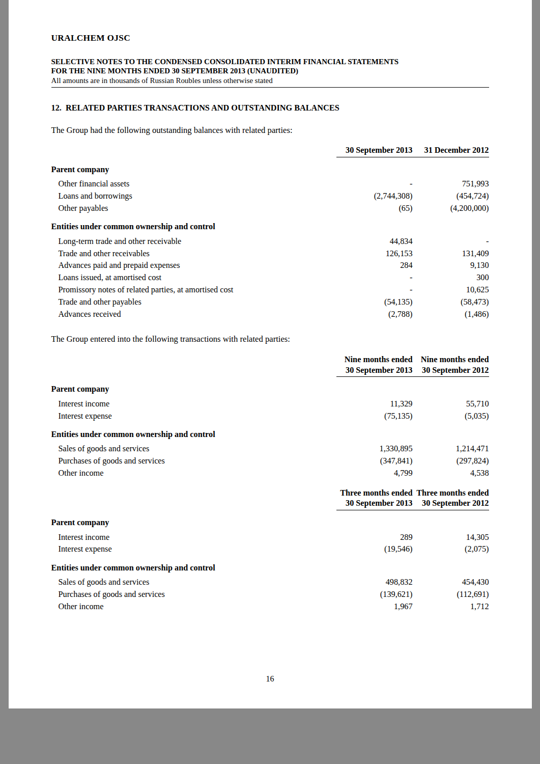URALCHEM OJSC
SELECTIVE NOTES TO THE CONDENSED CONSOLIDATED INTERIM FINANCIAL STATEMENTS
FOR THE NINE MONTHS ENDED 30 SEPTEMBER 2013 (UNAUDITED)
All amounts are in thousands of Russian Roubles unless otherwise stated
12. RELATED PARTIES TRANSACTIONS AND OUTSTANDING BALANCES
The Group had the following outstanding balances with related parties:
| | 30 September 2013 | 31 December 2012 |
| --- | --- | --- |
| Parent company |
| Other financial assets | - | 751,993 |
| Loans and borrowings | (2,744,308) | (454,724) |
| Other payables | (65) | (4,200,000) |
| Entities under common ownership and control |
| Long-term trade and other receivable | 44,834 | - |
| Trade and other receivables | 126,153 | 131,409 |
| Advances paid and prepaid expenses | 284 | 9,130 |
| Loans issued, at amortised cost | - | 300 |
| Promissory notes of related parties, at amortised cost | - | 10,625 |
| Trade and other payables | (54,135) | (58,473) |
| Advances received | (2,788) | (1,486) |
The Group entered into the following transactions with related parties:
| | Nine months ended 30 September 2013 | Nine months ended 30 September 2012 |
| --- | --- | --- |
| Parent company |
| Interest income | 11,329 | 55,710 |
| Interest expense | (75,135) | (5,035) |
| Entities under common ownership and control |
| Sales of goods and services | 1,330,895 | 1,214,471 |
| Purchases of goods and services | (347,841) | (297,824) |
| Other income | 4,799 | 4,538 |
| | Three months ended 30 September 2013 | Three months ended 30 September 2012 |
| Parent company |
| Interest income | 289 | 14,305 |
| Interest expense | (19,546) | (2,075) |
| Entities under common ownership and control |
| Sales of goods and services | 498,832 | 454,430 |
| Purchases of goods and services | (139,621) | (112,691) |
| Other income | 1,967 | 1,712 |
16